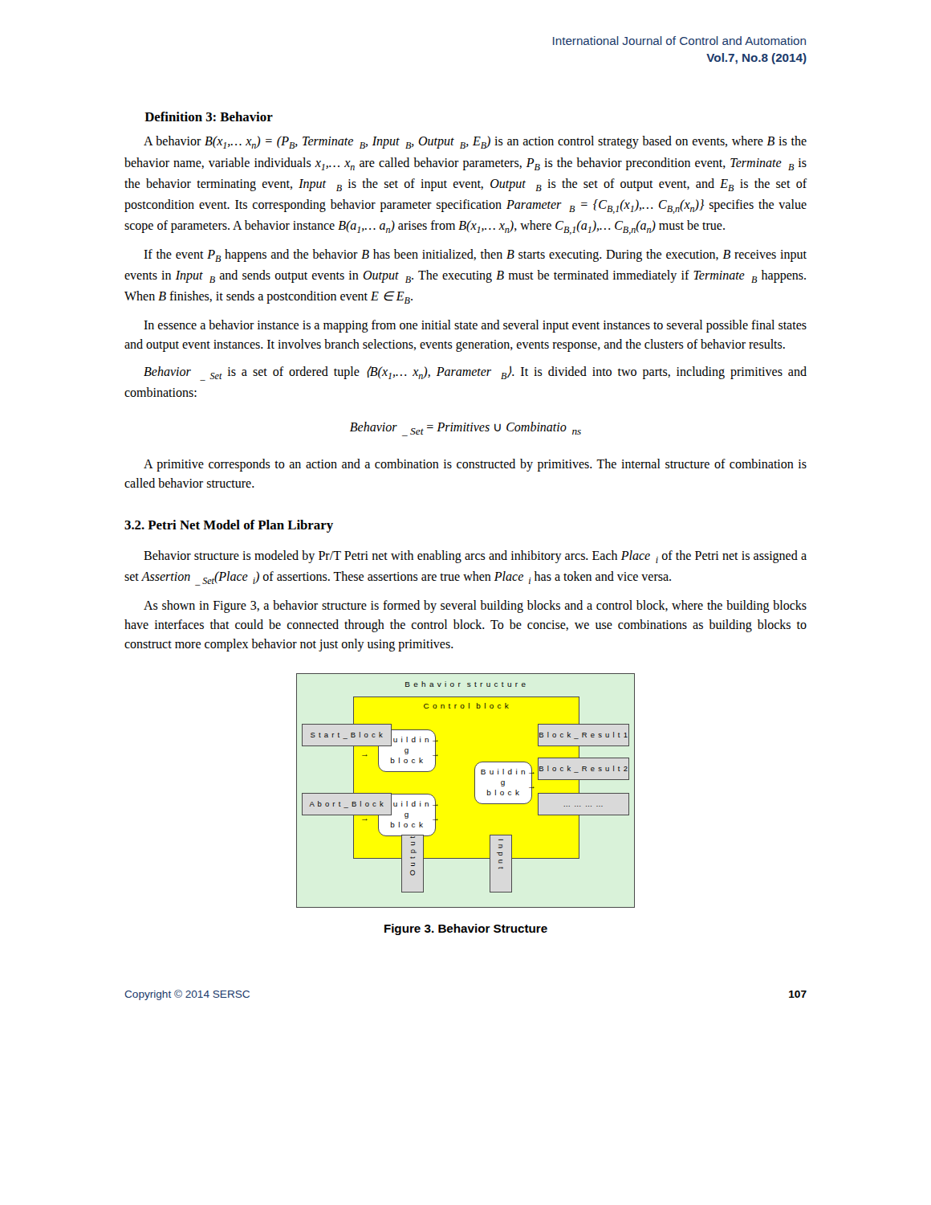International Journal of Control and Automation Vol.7, No.8 (2014)
Definition 3: Behavior
A behavior B(x1,… xn) = (PB, Terminate B, Input B, Output B, EB) is an action control strategy based on events, where B is the behavior name, variable individuals x1,… xn are called behavior parameters, PB is the behavior precondition event, Terminate B is the behavior terminating event, Input B is the set of input event, Output B is the set of output event, and EB is the set of postcondition event. Its corresponding behavior parameter specification Parameter B = {CB,1(x1),… CB,n(xn)} specifies the value scope of parameters. A behavior instance B(a1,… an) arises from B(x1,… xn), where CB,1(a1),… CB,n(an) must be true.
If the event PB happens and the behavior B has been initialized, then B starts executing. During the execution, B receives input events in Input B and sends output events in Output B. The executing B must be terminated immediately if Terminate B happens. When B finishes, it sends a postcondition event E ∈ EB.
In essence a behavior instance is a mapping from one initial state and several input event instances to several possible final states and output event instances. It involves branch selections, events generation, events response, and the clusters of behavior results.
Behavior _ Set is a set of ordered tuple ⟨B(x1,… xn), Parameter B⟩. It is divided into two parts, including primitives and combinations:
Behavior _ Set = Primitives ∪ Combinatio ns
A primitive corresponds to an action and a combination is constructed by primitives. The internal structure of combination is called behavior structure.
3.2. Petri Net Model of Plan Library
Behavior structure is modeled by Pr/T Petri net with enabling arcs and inhibitory arcs. Each Place i of the Petri net is assigned a set Assertion _ Set(Place i) of assertions. These assertions are true when Place i has a token and vice versa.
As shown in Figure 3, a behavior structure is formed by several building blocks and a control block, where the building blocks have interfaces that could be connected through the control block. To be concise, we use combinations as building blocks to construct more complex behavior not just only using primitives.
B e h a v i o r s t r u c t u r e
C o n t r o l b l o c k
B u i l d i n g
b l o c k
B u i l d i n g
b l o c k
B u i l d i n g
b l o c k
→
→
→
→
→
→
→
→
→
→
S t a r t _ B l o c k
A b o r t _ B l o c k
B l o c k _ R e s u l t 1
B l o c k _ R e s u l t 2
… … … …
O u t p u t
I n p u t
Figure 3. Behavior Structure
Copyright © 2014 SERSC 107